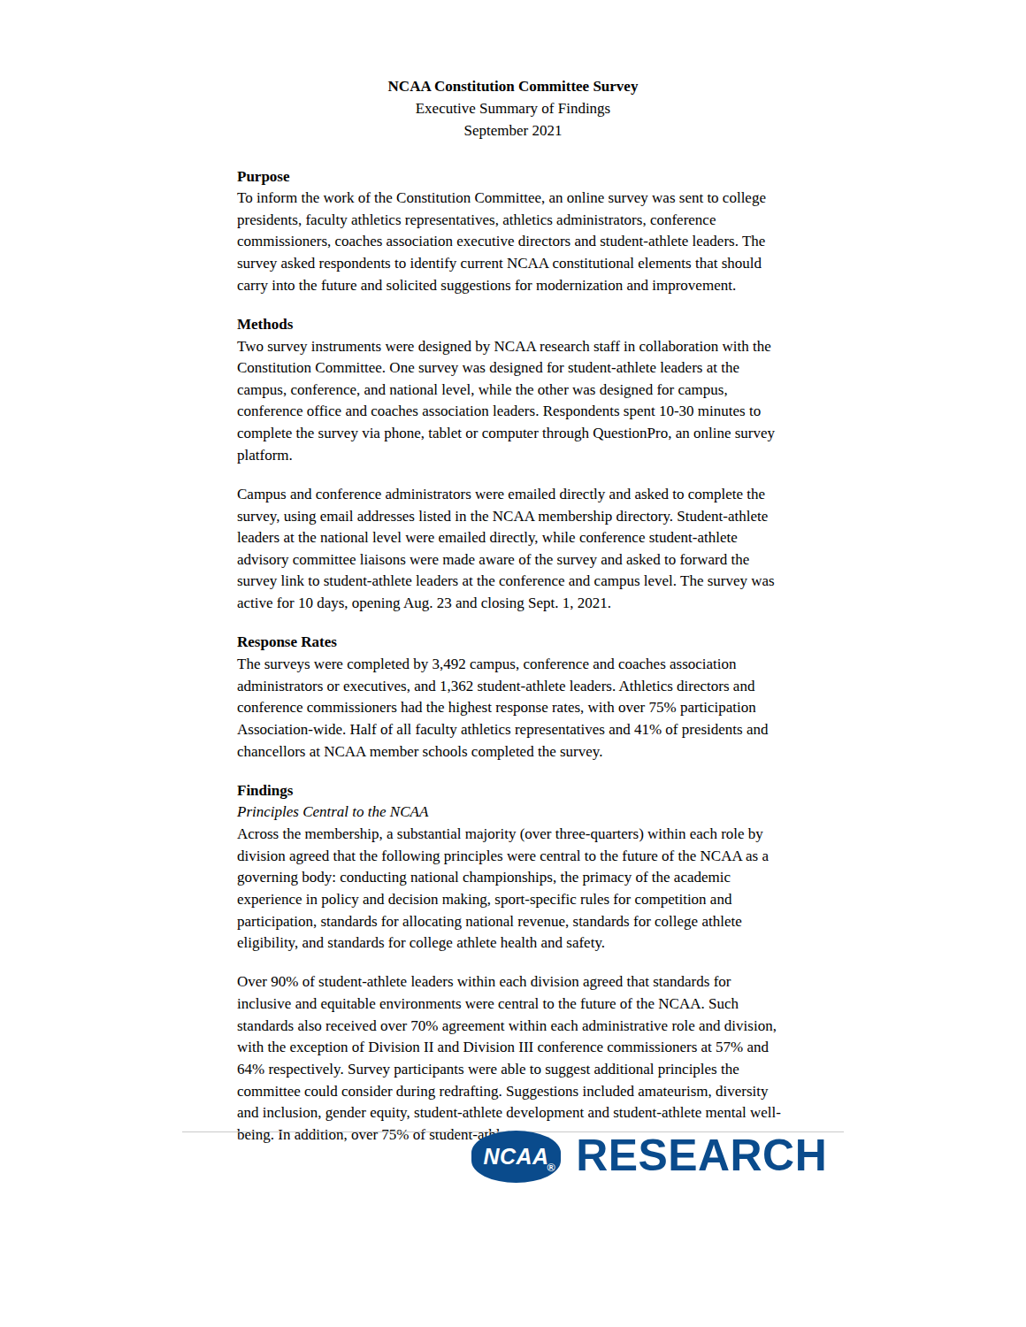NCAA Constitution Committee Survey
Executive Summary of Findings
September 2021
Purpose
To inform the work of the Constitution Committee, an online survey was sent to college presidents, faculty athletics representatives, athletics administrators, conference commissioners, coaches association executive directors and student-athlete leaders. The survey asked respondents to identify current NCAA constitutional elements that should carry into the future and solicited suggestions for modernization and improvement.
Methods
Two survey instruments were designed by NCAA research staff in collaboration with the Constitution Committee. One survey was designed for student-athlete leaders at the campus, conference, and national level, while the other was designed for campus, conference office and coaches association leaders. Respondents spent 10-30 minutes to complete the survey via phone, tablet or computer through QuestionPro, an online survey platform.
Campus and conference administrators were emailed directly and asked to complete the survey, using email addresses listed in the NCAA membership directory. Student-athlete leaders at the national level were emailed directly, while conference student-athlete advisory committee liaisons were made aware of the survey and asked to forward the survey link to student-athlete leaders at the conference and campus level. The survey was active for 10 days, opening Aug. 23 and closing Sept. 1, 2021.
Response Rates
The surveys were completed by 3,492 campus, conference and coaches association administrators or executives, and 1,362 student-athlete leaders. Athletics directors and conference commissioners had the highest response rates, with over 75% participation Association-wide. Half of all faculty athletics representatives and 41% of presidents and chancellors at NCAA member schools completed the survey.
Findings
Principles Central to the NCAA
Across the membership, a substantial majority (over three-quarters) within each role by division agreed that the following principles were central to the future of the NCAA as a governing body: conducting national championships, the primacy of the academic experience in policy and decision making, sport-specific rules for competition and participation, standards for allocating national revenue, standards for college athlete eligibility, and standards for college athlete health and safety.
Over 90% of student-athlete leaders within each division agreed that standards for inclusive and equitable environments were central to the future of the NCAA. Such standards also received over 70% agreement within each administrative role and division, with the exception of Division II and Division III conference commissioners at 57% and 64% respectively. Survey participants were able to suggest additional principles the committee could consider during redrafting. Suggestions included amateurism, diversity and inclusion, gender equity, student-athlete development and student-athlete mental well-being. In addition, over 75% of student-athlete
NCAA®
RESEARCH